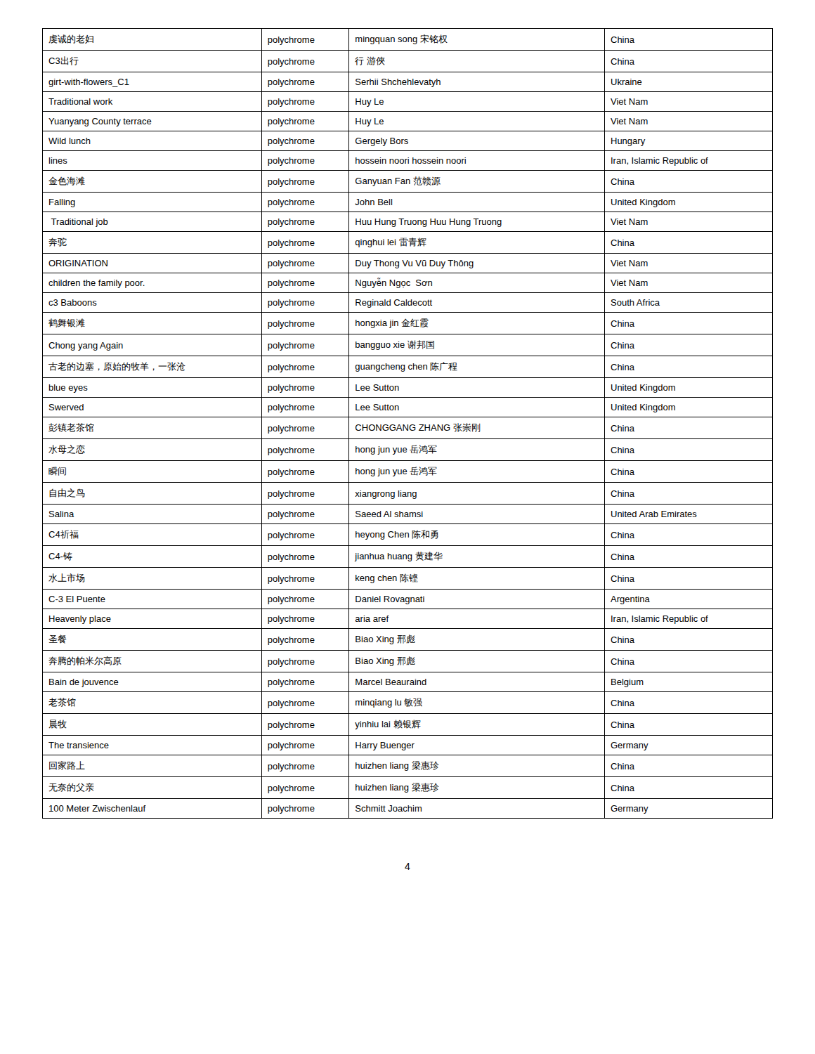| 虔诚的老妇 | polychrome | mingquan song 宋铭权 | China |
| C3出行 | polychrome | 行 游俠 | China |
| girt-with-flowers_C1 | polychrome | Serhii Shchehlevatyh | Ukraine |
| Traditional work | polychrome | Huy Le | Viet Nam |
| Yuanyang County terrace | polychrome | Huy Le | Viet Nam |
| Wild lunch | polychrome | Gergely Bors | Hungary |
| lines | polychrome | hossein noori hossein noori | Iran, Islamic Republic of |
| 金色海滩 | polychrome | Ganyuan Fan 范赣源 | China |
| Falling | polychrome | John Bell | United Kingdom |
| Traditional job | polychrome | Huu Hung Truong Huu Hung Truong | Viet Nam |
| 奔驼 | polychrome | qinghui lei 雷青辉 | China |
| ORIGINATION | polychrome | Duy Thong Vu Vũ Duy Thông | Viet Nam |
| children the family poor. | polychrome | Nguyễn Ngọc Sơn | Viet Nam |
| c3 Baboons | polychrome | Reginald Caldecott | South Africa |
| 鹤舞银滩 | polychrome | hongxia jin 金红霞 | China |
| Chong yang Again | polychrome | bangguo xie 谢邦国 | China |
| 古老的边塞，原始的牧羊，一张沧 | polychrome | guangcheng chen 陈广程 | China |
| blue eyes | polychrome | Lee Sutton | United Kingdom |
| Swerved | polychrome | Lee Sutton | United Kingdom |
| 彭镇老茶馆 | polychrome | CHONGGANG ZHANG 张崇刚 | China |
| 水母之恋 | polychrome | hong jun yue 岳鸿军 | China |
| 瞬间 | polychrome | hong jun yue 岳鸿军 | China |
| 自由之鸟 | polychrome | xiangrong liang | China |
| Salina | polychrome | Saeed Al shamsi | United Arab Emirates |
| C4祈福 | polychrome | heyong Chen 陈和勇 | China |
| C4-铸 | polychrome | jianhua huang 黄建华 | China |
| 水上市场 | polychrome | keng chen 陈铿 | China |
| C-3 El Puente | polychrome | Daniel Rovagnati | Argentina |
| Heavenly place | polychrome | aria aref | Iran, Islamic Republic of |
| 圣餐 | polychrome | Biao Xing 邢彪 | China |
| 奔腾的帕米尔高原 | polychrome | Biao Xing 邢彪 | China |
| Bain de jouvence | polychrome | Marcel Beauraind | Belgium |
| 老茶馆 | polychrome | minqiang lu 敏强 | China |
| 晨牧 | polychrome | yinhiu lai 赖银辉 | China |
| The transience | polychrome | Harry Buenger | Germany |
| 回家路上 | polychrome | huizhen liang 梁惠珍 | China |
| 无奈的父亲 | polychrome | huizhen liang 梁惠珍 | China |
| 100 Meter Zwischenlauf | polychrome | Schmitt Joachim | Germany |
4